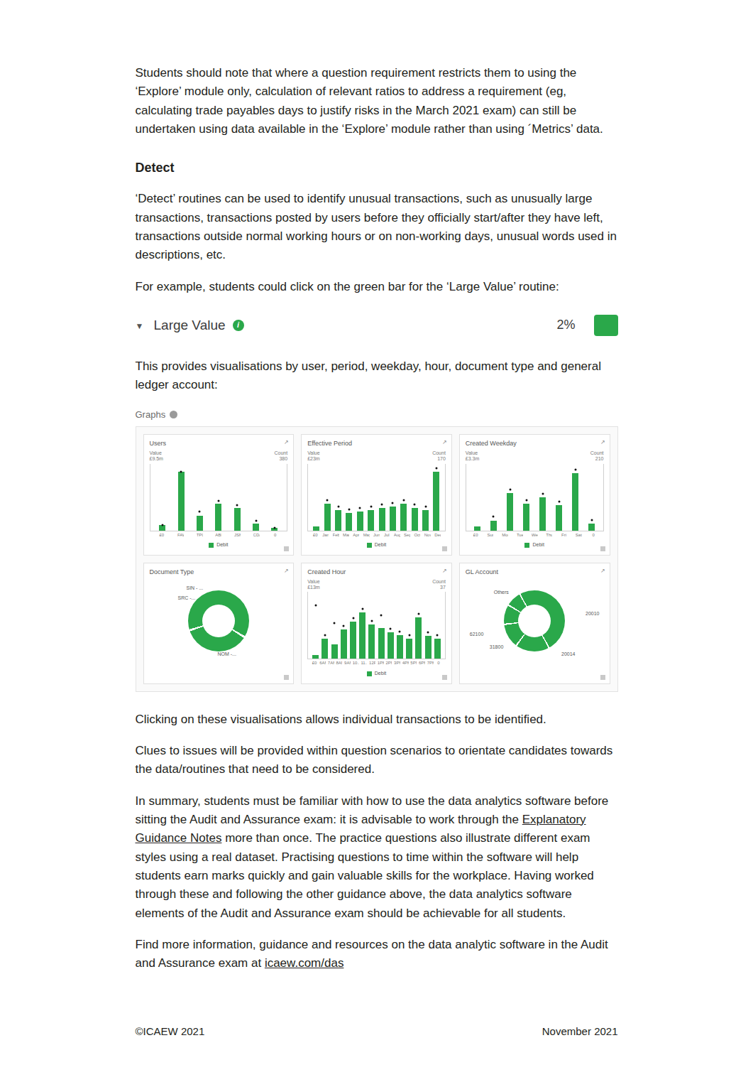Students should note that where a question requirement restricts them to using the ‘Explore’ module only, calculation of relevant ratios to address a requirement (eg, calculating trade payables days to justify risks in the March 2021 exam) can still be undertaken using data available in the ‘Explore’ module rather than using ´Metrics’ data.
Detect
‘Detect’ routines can be used to identify unusual transactions, such as unusually large transactions, transactions posted by users before they officially start/after they have left, transactions outside normal working hours or on non-working days, unusual words used in descriptions, etc.
For example, students could click on the green bar for the ‘Large Value’ routine:
▼
Large Value i
2%
This provides visualisations by user, period, weekday, hour, document type and general ledger account:
Graphs
Users
↗
Value
£9.5m Count
380
£0 FAWCETT TPOTTS ABLOGGS JSMITH CDAVIES 0
Debit
Effective Period
↗
Value
£23m Count
170
£0 Jan Feb Mar Apr May Jun Jul Aug Sep Oct Nov Dec
Debit
Created Weekday
↗
Value
£3.3m Count
210
£0 Sun Mon Tue Wed Thu Fri Sat 0
Debit
Document Type
↗
SIN - ... SRC -...
NOM -...
Created Hour
↗
Value
£13m Count
37
£06AM 7AM 8AM 9AM 10.. 11.. 12PM 1PM 2PM 3PM 4PM 5PM 6PM 7PM 0
Debit
GL Account
↗
Others
20010 62100 31800 20014
Clicking on these visualisations allows individual transactions to be identified.
Clues to issues will be provided within question scenarios to orientate candidates towards the data/routines that need to be considered.
In summary, students must be familiar with how to use the data analytics software before sitting the Audit and Assurance exam: it is advisable to work through the Explanatory Guidance Notes more than once. The practice questions also illustrate different exam styles using a real dataset. Practising questions to time within the software will help students earn marks quickly and gain valuable skills for the workplace. Having worked through these and following the other guidance above, the data analytics software elements of the Audit and Assurance exam should be achievable for all students.
Find more information, guidance and resources on the data analytic software in the Audit and Assurance exam at icaew.com/das
©ICAEW 2021 November 2021